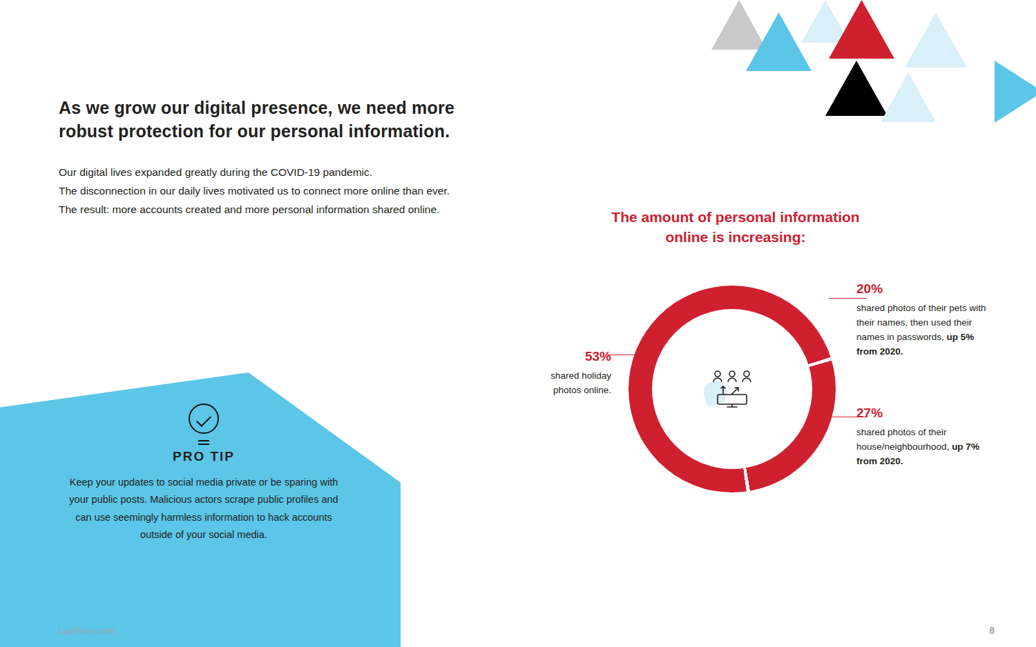As we grow our digital presence, we need more
robust protection for our personal information.
Our digital lives expanded greatly during the COVID-19 pandemic.
The disconnection in our daily lives motivated us to connect more online than ever.
The result: more accounts created and more personal information shared online.
PRO TIP
Keep your updates to social media private or be sparing with your public posts. Malicious actors scrape public profiles and can use seemingly harmless information to hack accounts outside of your social media.
The amount of personal information
online is increasing:
53% shared holiday
photos online.
20% shared photos of their pets with their names, then used their names in passwords, up 5% from 2020.
27% shared photos of their house/neighbourhood, up 7% from 2020.
LastPass.com
8